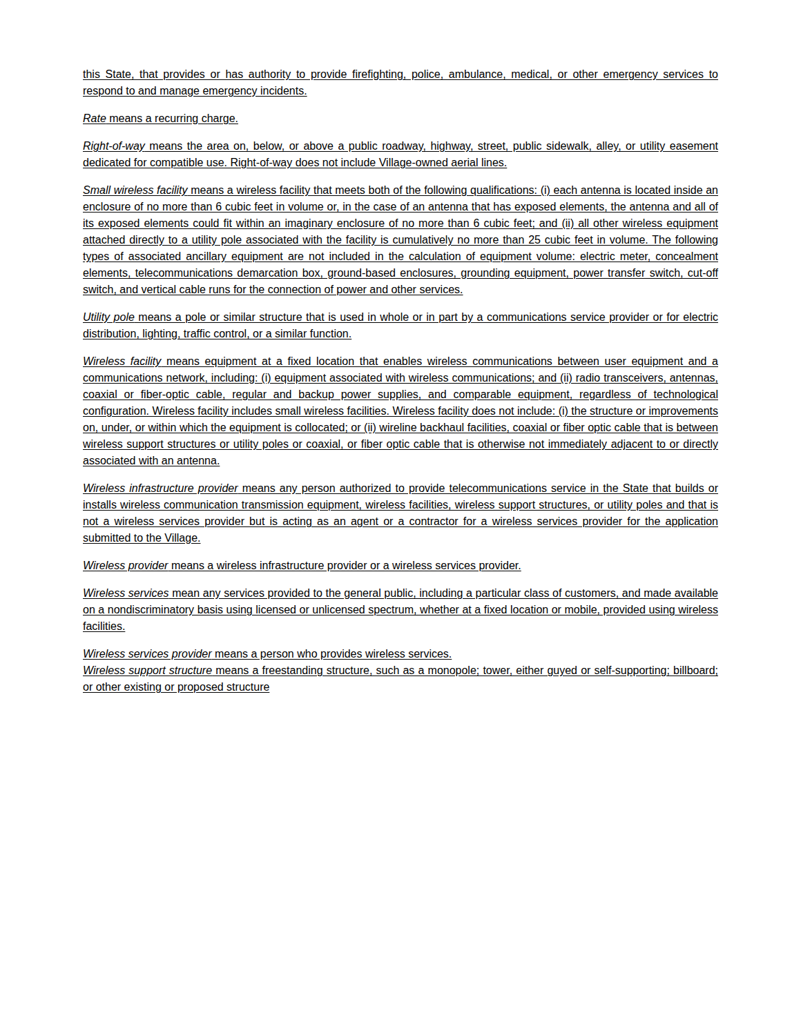this State, that provides or has authority to provide firefighting, police, ambulance, medical, or other emergency services to respond to and manage emergency incidents.
Rate means a recurring charge.
Right-of-way means the area on, below, or above a public roadway, highway, street, public sidewalk, alley, or utility easement dedicated for compatible use. Right-of-way does not include Village-owned aerial lines.
Small wireless facility means a wireless facility that meets both of the following qualifications: (i) each antenna is located inside an enclosure of no more than 6 cubic feet in volume or, in the case of an antenna that has exposed elements, the antenna and all of its exposed elements could fit within an imaginary enclosure of no more than 6 cubic feet; and (ii) all other wireless equipment attached directly to a utility pole associated with the facility is cumulatively no more than 25 cubic feet in volume. The following types of associated ancillary equipment are not included in the calculation of equipment volume: electric meter, concealment elements, telecommunications demarcation box, ground-based enclosures, grounding equipment, power transfer switch, cut-off switch, and vertical cable runs for the connection of power and other services.
Utility pole means a pole or similar structure that is used in whole or in part by a communications service provider or for electric distribution, lighting, traffic control, or a similar function.
Wireless facility means equipment at a fixed location that enables wireless communications between user equipment and a communications network, including: (i) equipment associated with wireless communications; and (ii) radio transceivers, antennas, coaxial or fiber-optic cable, regular and backup power supplies, and comparable equipment, regardless of technological configuration. Wireless facility includes small wireless facilities. Wireless facility does not include: (i) the structure or improvements on, under, or within which the equipment is collocated; or (ii) wireline backhaul facilities, coaxial or fiber optic cable that is between wireless support structures or utility poles or coaxial, or fiber optic cable that is otherwise not immediately adjacent to or directly associated with an antenna.
Wireless infrastructure provider means any person authorized to provide telecommunications service in the State that builds or installs wireless communication transmission equipment, wireless facilities, wireless support structures, or utility poles and that is not a wireless services provider but is acting as an agent or a contractor for a wireless services provider for the application submitted to the Village.
Wireless provider means a wireless infrastructure provider or a wireless services provider.
Wireless services mean any services provided to the general public, including a particular class of customers, and made available on a nondiscriminatory basis using licensed or unlicensed spectrum, whether at a fixed location or mobile, provided using wireless facilities.
Wireless services provider means a person who provides wireless services.
Wireless support structure means a freestanding structure, such as a monopole; tower, either guyed or self-supporting; billboard; or other existing or proposed structure